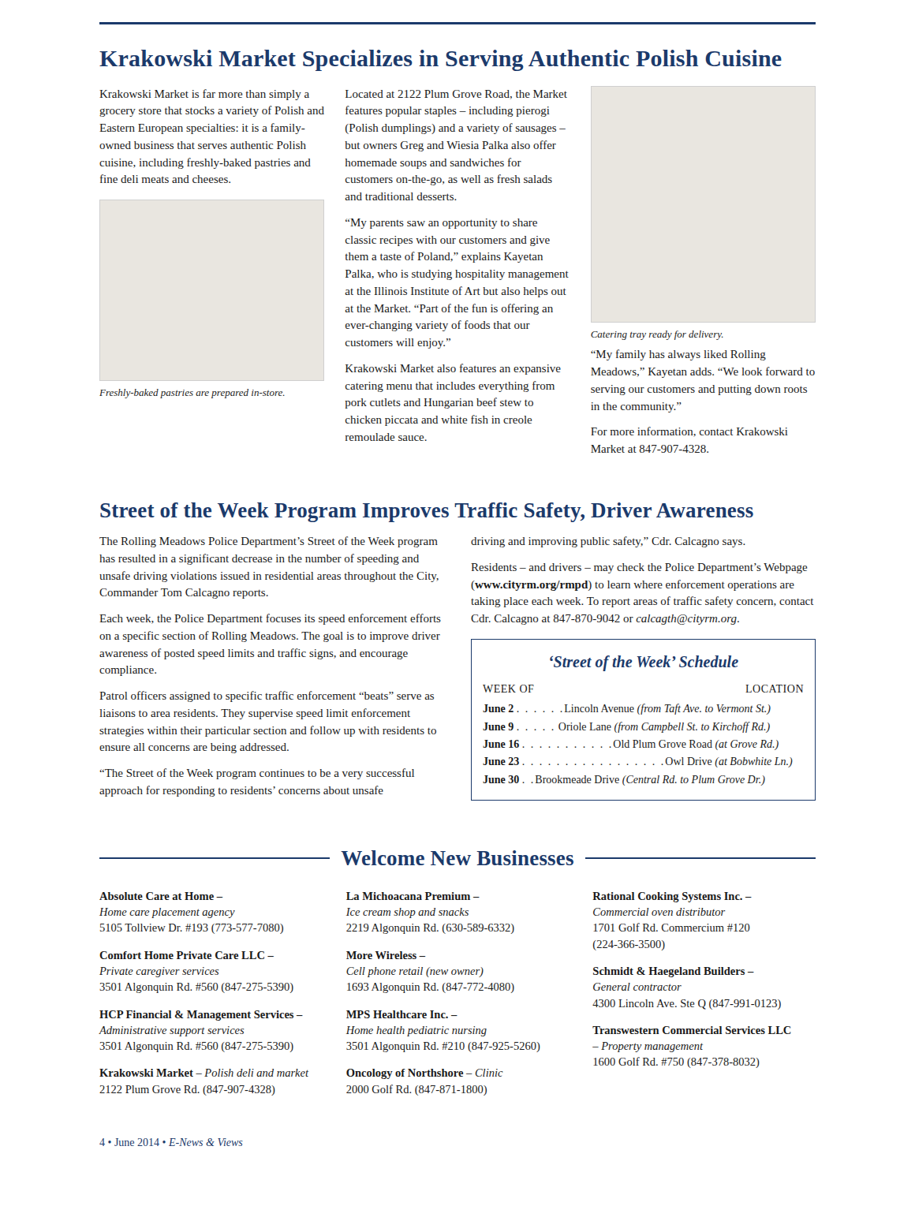Krakowski Market Specializes in Serving Authentic Polish Cuisine
Krakowski Market is far more than simply a grocery store that stocks a variety of Polish and Eastern European specialties: it is a family-owned business that serves authentic Polish cuisine, including freshly-baked pastries and fine deli meats and cheeses.
Freshly-baked pastries are prepared in-store.
Located at 2122 Plum Grove Road, the Market features popular staples – including pierogi (Polish dumplings) and a variety of sausages – but owners Greg and Wiesia Palka also offer homemade soups and sandwiches for customers on-the-go, as well as fresh salads and traditional desserts.
“My parents saw an opportunity to share classic recipes with our customers and give them a taste of Poland,” explains Kayetan Palka, who is studying hospitality management at the Illinois Institute of Art but also helps out at the Market. “Part of the fun is offering an ever-changing variety of foods that our customers will enjoy.”
Krakowski Market also features an expansive catering menu that includes everything from pork cutlets and Hungarian beef stew to chicken piccata and white fish in creole remoulade sauce.
Catering tray ready for delivery.
“My family has always liked Rolling Meadows,” Kayetan adds. “We look forward to serving our customers and putting down roots in the community.”
For more information, contact Krakowski Market at 847-907-4328.
Street of the Week Program Improves Traffic Safety, Driver Awareness
The Rolling Meadows Police Department’s Street of the Week program has resulted in a significant decrease in the number of speeding and unsafe driving violations issued in residential areas throughout the City, Commander Tom Calcagno reports.
Each week, the Police Department focuses its speed enforcement efforts on a specific section of Rolling Meadows. The goal is to improve driver awareness of posted speed limits and traffic signs, and encourage compliance.
Patrol officers assigned to specific traffic enforcement “beats” serve as liaisons to area residents. They supervise speed limit enforcement strategies within their particular section and follow up with residents to ensure all concerns are being addressed.
“The Street of the Week program continues to be a very successful approach for responding to residents’ concerns about unsafe
driving and improving public safety,” Cdr. Calcagno says.
Residents – and drivers – may check the Police Department’s Webpage (www.cityrm.org/rmpd) to learn where enforcement operations are taking place each week. To report areas of traffic safety concern, contact Cdr. Calcagno at 847-870-9042 or calcagth@cityrm.org.
‘Street of the Week’ Schedule
WEEK OF LOCATION
June 2 . . . . . . Lincoln Avenue (from Taft Ave. to Vermont St.)
June 9 . . . . . Oriole Lane (from Campbell St. to Kirchoff Rd.)
June 16 . . . . . . . . . . . Old Plum Grove Road (at Grove Rd.)
June 23 . . . . . . . . . . . . . . . . . Owl Drive (at Bobwhite Ln.)
June 30 . . Brookmeade Drive (Central Rd. to Plum Grove Dr.)
Welcome New Businesses
Absolute Care at Home –
Home care placement agency 5105 Tollview Dr. #193 (773-577-7080)
Comfort Home Private Care LLC –
Private caregiver services 3501 Algonquin Rd. #560 (847-275-5390)
HCP Financial & Management Services –
Administrative support services 3501 Algonquin Rd. #560 (847-275-5390)
Krakowski Market – Polish deli and market
2122 Plum Grove Rd. (847-907-4328)
La Michoacana Premium –
Ice cream shop and snacks 2219 Algonquin Rd. (630-589-6332)
More Wireless –
Cell phone retail (new owner) 1693 Algonquin Rd. (847-772-4080)
MPS Healthcare Inc. –
Home health pediatric nursing 3501 Algonquin Rd. #210 (847-925-5260)
Oncology of Northshore – Clinic
2000 Golf Rd. (847-871-1800)
Rational Cooking Systems Inc. –
Commercial oven distributor 1701 Golf Rd. Commercium #120
(224-366-3500)
Schmidt & Haegeland Builders –
General contractor 4300 Lincoln Ave. Ste Q (847-991-0123)
Transwestern Commercial Services LLC
– Property management
1600 Golf Rd. #750 (847-378-8032)
4 • June 2014 • E-News & Views